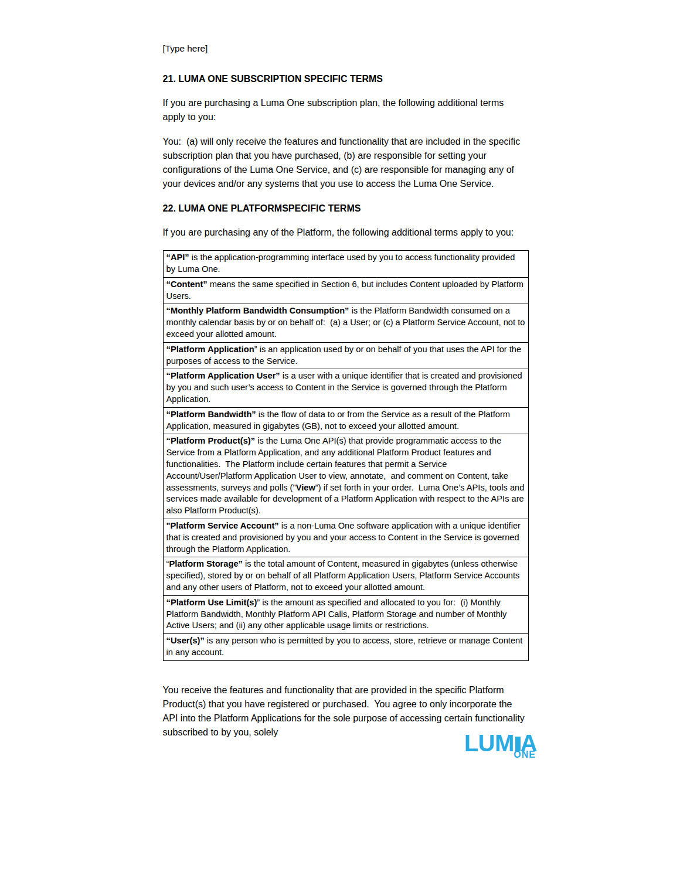[Type here]
21. LUMA ONE SUBSCRIPTION SPECIFIC TERMS
If you are purchasing a Luma One subscription plan, the following additional terms apply to you:
You: (a) will only receive the features and functionality that are included in the specific subscription plan that you have purchased, (b) are responsible for setting your configurations of the Luma One Service, and (c) are responsible for managing any of your devices and/or any systems that you use to access the Luma One Service.
22. LUMA ONE PLATFORMSPECIFIC TERMS
If you are purchasing any of the Platform, the following additional terms apply to you:
| “API” is the application-programming interface used by you to access functionality provided by Luma One. |
| “Content” means the same specified in Section 6, but includes Content uploaded by Platform Users. |
| “Monthly Platform Bandwidth Consumption” is the Platform Bandwidth consumed on a monthly calendar basis by or on behalf of: (a) a User; or (c) a Platform Service Account, not to exceed your allotted amount. |
| “Platform Application ” is an application used by or on behalf of you that uses the API for the purposes of access to the Service. |
| “Platform Application User” is a user with a unique identifier that is created and provisioned by you and such user’s access to Content in the Service is governed through the Platform Application. |
| “Platform Bandwidth” is the flow of data to or from the Service as a result of the Platform Application, measured in gigabytes (GB), not to exceed your allotted amount. |
| “Platform Product(s)” is the Luma One API(s) that provide programmatic access to the Service from a Platform Application, and any additional Platform Product features and functionalities. The Platform include certain features that permit a Service Account/User/Platform Application User to view, annotate, and comment on Content, take assessments, surveys and polls (" View ”) if set forth in your order. Luma One’s APIs, tools and services made available for development of a Platform Application with respect to the APIs are also Platform Product(s). |
| "Platform Service Account” is a non-Luma One software application with a unique identifier that is created and provisioned by you and your access to Content in the Service is governed through the Platform Application. |
| “ Platform Storage” is the total amount of Content, measured in gigabytes (unless otherwise specified), stored by or on behalf of all Platform Application Users, Platform Service Accounts and any other users of Platform, not to exceed your allotted amount. |
| “Platform Use Limit(s) ” is the amount as specified and allocated to you for: (i) Monthly Platform Bandwidth, Monthly Platform API Calls, Platform Storage and number of Monthly Active Users; and (ii) any other applicable usage limits or restrictions. |
| “User(s)” is any person who is permitted by you to access, store, retrieve or manage Content in any account. |
You receive the features and functionality that are provided in the specific Platform Product(s) that you have registered or purchased. You agree to only incorporate the API into the Platform Applications for the sole purpose of accessing certain functionality subscribed to by you, solely
LUM A ONE